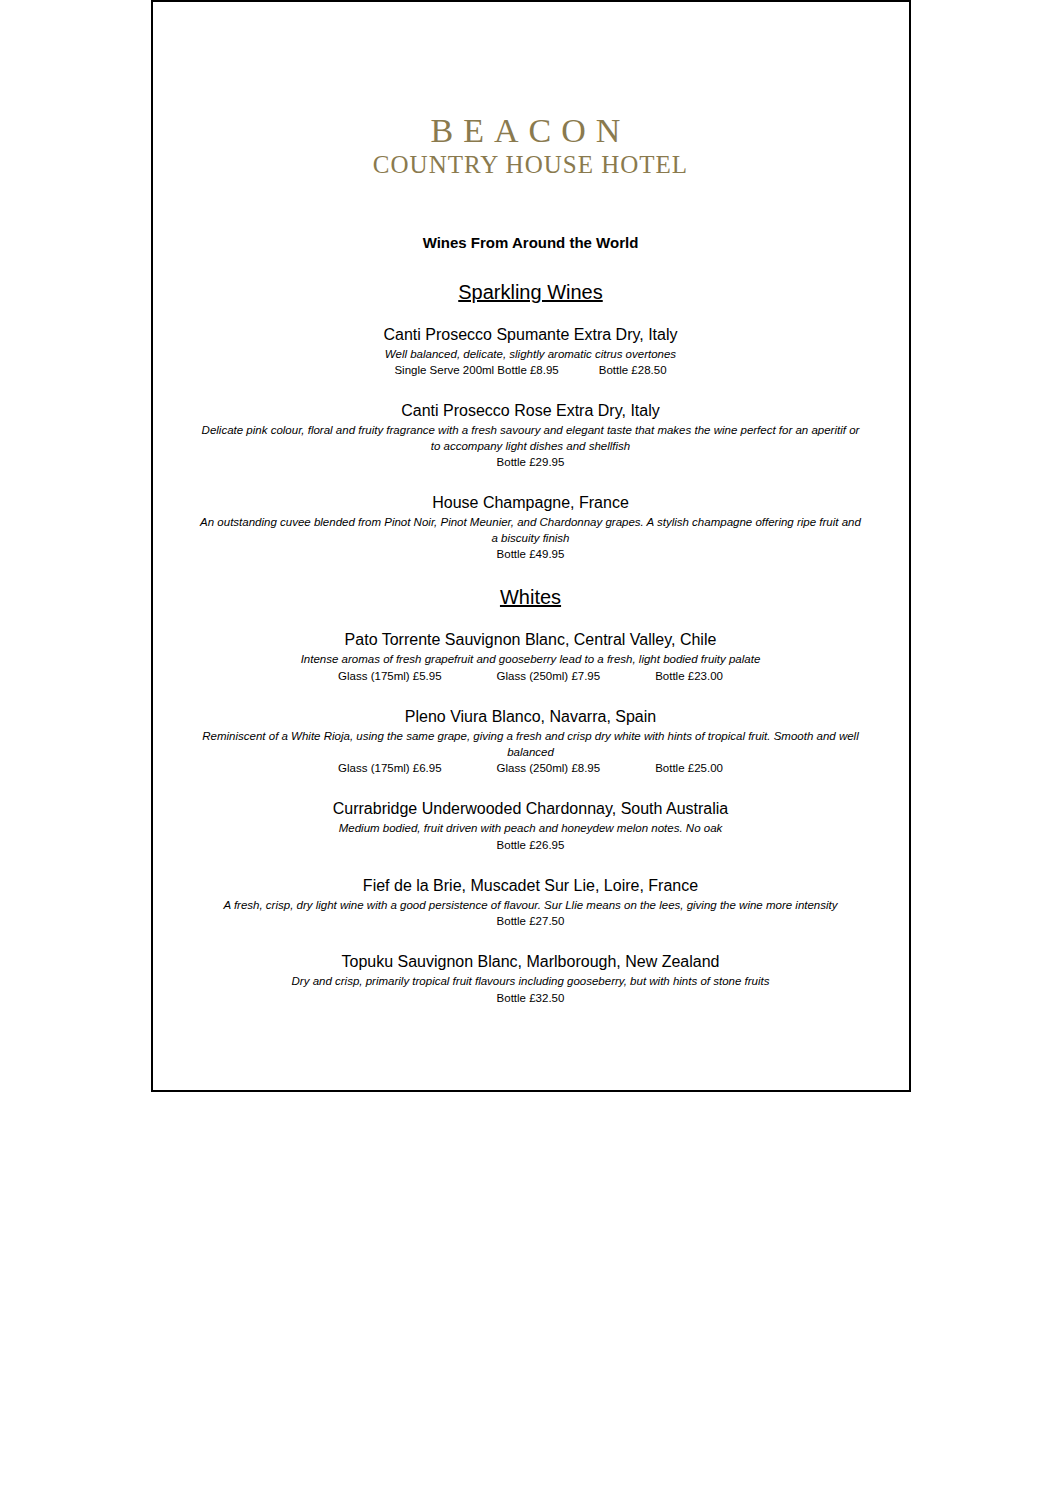BEACON
COUNTRY HOUSE HOTEL
Wines From Around the World
Sparkling Wines
Canti Prosecco Spumante Extra Dry, Italy
Well balanced, delicate, slightly aromatic citrus overtones
Single Serve 200ml Bottle £8.95 Bottle £28.50
Canti Prosecco Rose Extra Dry, Italy
Delicate pink colour, floral and fruity fragrance with a fresh savoury and elegant taste that makes the wine perfect for an aperitif or to accompany light dishes and shellfish
Bottle £29.95
House Champagne, France
An outstanding cuvee blended from Pinot Noir, Pinot Meunier, and Chardonnay grapes. A stylish champagne offering ripe fruit and a biscuity finish
Bottle £49.95
Whites
Pato Torrente Sauvignon Blanc, Central Valley, Chile
Intense aromas of fresh grapefruit and gooseberry lead to a fresh, light bodied fruity palate
Glass (175ml) £5.95 Glass (250ml) £7.95 Bottle £23.00
Pleno Viura Blanco, Navarra, Spain
Reminiscent of a White Rioja, using the same grape, giving a fresh and crisp dry white with hints of tropical fruit. Smooth and well balanced
Glass (175ml) £6.95 Glass (250ml) £8.95 Bottle £25.00
Currabridge Underwooded Chardonnay, South Australia
Medium bodied, fruit driven with peach and honeydew melon notes. No oak
Bottle £26.95
Fief de la Brie, Muscadet Sur Lie, Loire, France
A fresh, crisp, dry light wine with a good persistence of flavour. Sur Llie means on the lees, giving the wine more intensity
Bottle £27.50
Topuku Sauvignon Blanc, Marlborough, New Zealand
Dry and crisp, primarily tropical fruit flavours including gooseberry, but with hints of stone fruits
Bottle £32.50